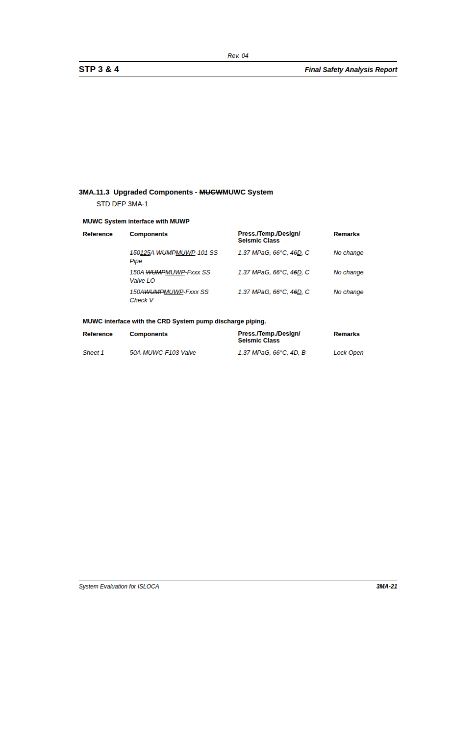Rev. 04
STP 3 & 4
Final Safety Analysis Report
3MA.11.3 Upgraded Components - MUCWMUWC System
STD DEP 3MA-1
MUWC System interface with MUWP
| Reference | Components | Press./Temp./Design/ Seismic Class | Remarks |
| --- | --- | --- | --- |
| | 150 125 A WUMP MUWP -101 SS Pipe | 1.37 MPaG, 66°C, 4 6 D , C | No change |
| | 150A WUMP MUWP -Fxxx SS Valve LO | 1.37 MPaG, 66°C, 4 6 D , C | No change |
| | 150A WUMP MUWP -Fxxx SS Check V | 1.37 MPaG, 66°C, 4 6 D , C | No change |
MUWC interface with the CRD System pump discharge piping.
| Reference | Components | Press./Temp./Design/ Seismic Class | Remarks |
| --- | --- | --- | --- |
| Sheet 1 | 50A-MUWC-F103 Valve | 1.37 MPaG, 66°C, 4D, B | Lock Open |
System Evaluation for ISLOCA
3MA-21